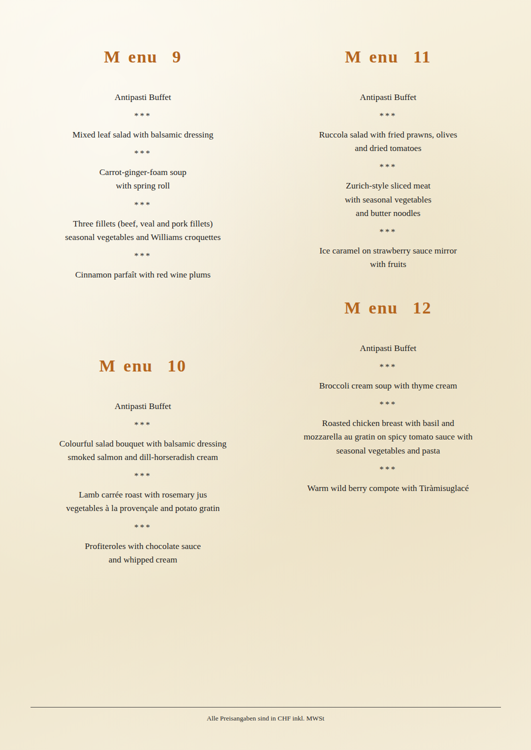M enu 9
Antipasti Buffet
***
Mixed leaf salad with balsamic dressing
***
Carrot-ginger-foam soup
with spring roll
***
Three fillets (beef, veal and pork fillets)
seasonal vegetables and Williams croquettes
***
Cinnamon parfaît with red wine plums
M enu 10
Antipasti Buffet
***
Colourful salad bouquet with balsamic dressing
smoked salmon and dill-horseradish cream
***
Lamb carrée roast with rosemary jus
vegetables à la provençale and potato gratin
***
Profiteroles with chocolate sauce
and whipped cream
M enu 11
Antipasti Buffet
***
Ruccola salad with fried prawns, olives
and dried tomatoes
***
Zurich-style sliced meat
with seasonal vegetables
and butter noodles
***
Ice caramel on strawberry sauce mirror
with fruits
M enu 12
Antipasti Buffet
***
Broccoli cream soup with thyme cream
***
Roasted chicken breast with basil and
mozzarella au gratin on spicy tomato sauce with
seasonal vegetables and pasta
***
Warm wild berry compote with Tiràmisuglacé
Alle Preisangaben sind in CHF inkl. MWSt